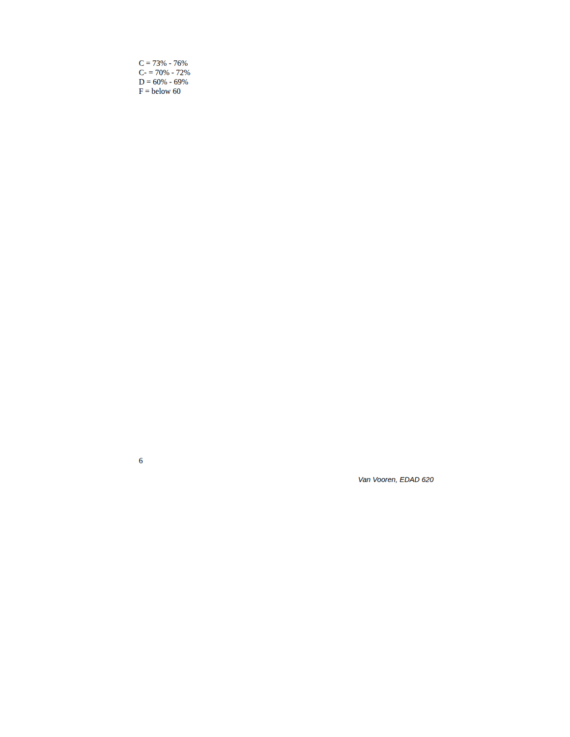C = 73% - 76%
C- = 70% - 72%
D = 60% - 69%
F = below 60
6
Van Vooren, EDAD 620